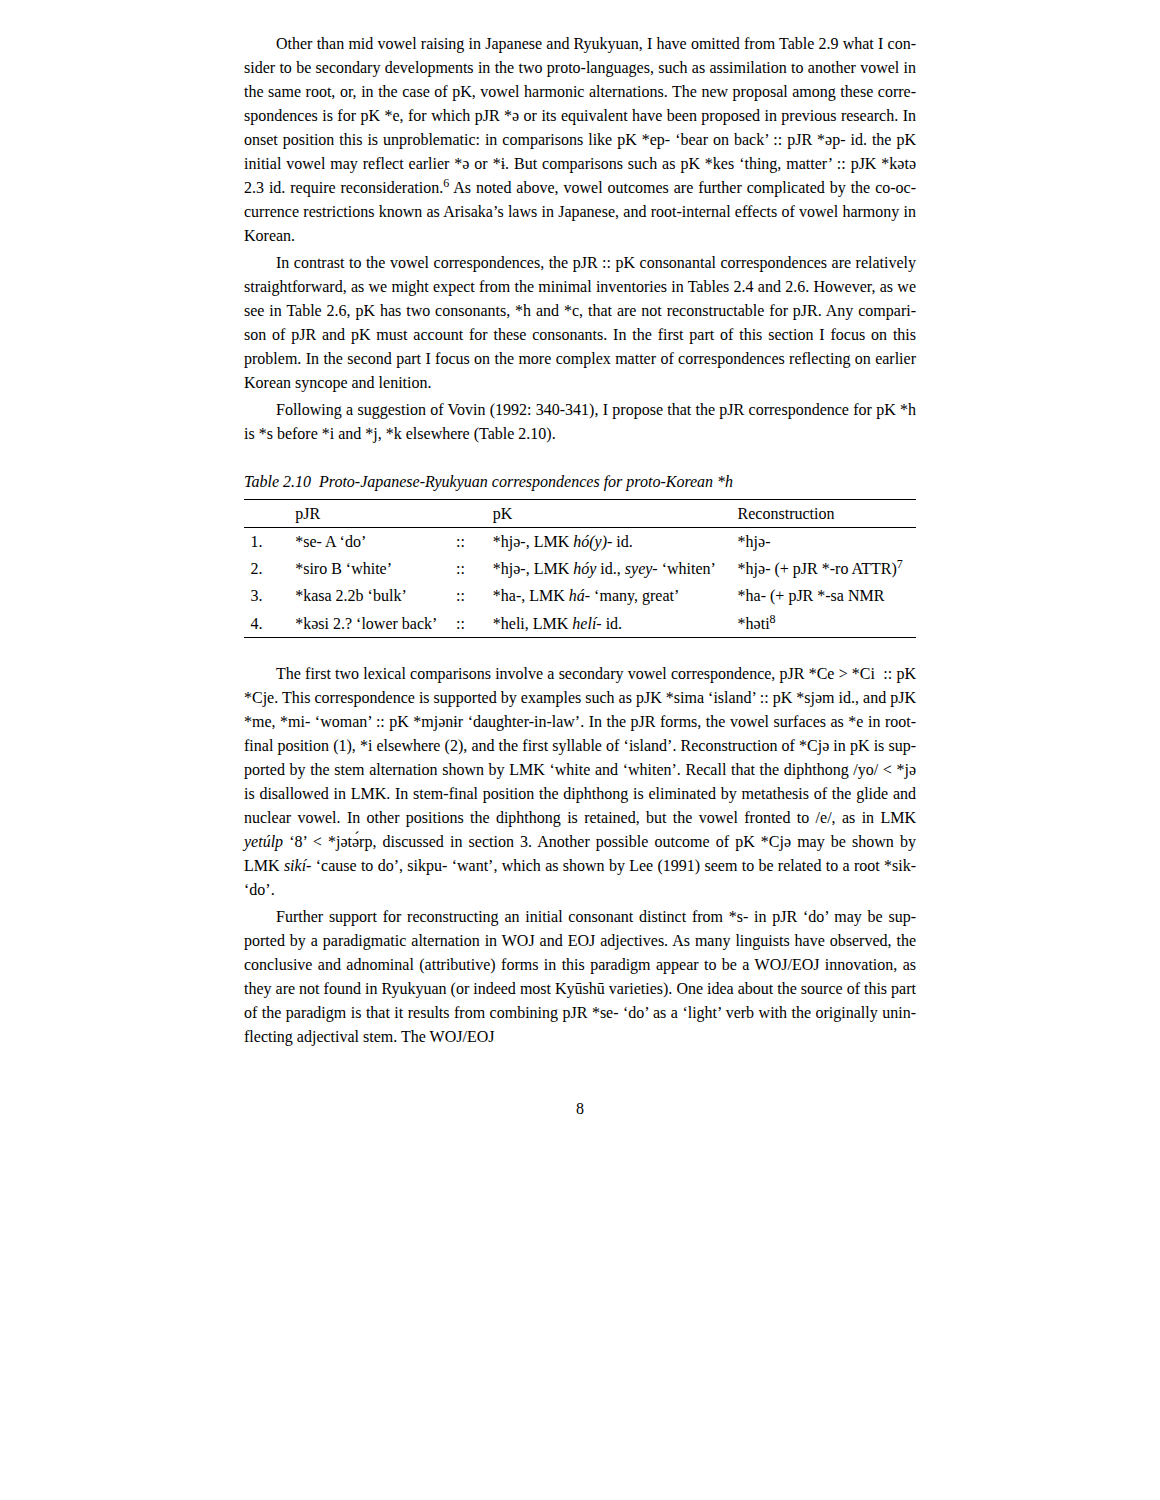Other than mid vowel raising in Japanese and Ryukyuan, I have omitted from Table 2.9 what I consider to be secondary developments in the two proto-languages, such as assimilation to another vowel in the same root, or, in the case of pK, vowel harmonic alternations. The new proposal among these correspondences is for pK *e, for which pJR *ə or its equivalent have been proposed in previous research. In onset position this is unproblematic: in comparisons like pK *ep- ‘bear on back’ :: pJR *əp- id. the pK initial vowel may reflect earlier *ə or *ɨ. But comparisons such as pK *kes ‘thing, matter’ :: pJK *kətə 2.3 id. require reconsideration.6 As noted above, vowel outcomes are further complicated by the co-occurrence restrictions known as Arisaka’s laws in Japanese, and root-internal effects of vowel harmony in Korean.
In contrast to the vowel correspondences, the pJR :: pK consonantal correspondences are relatively straightforward, as we might expect from the minimal inventories in Tables 2.4 and 2.6. However, as we see in Table 2.6, pK has two consonants, *h and *c, that are not reconstructable for pJR. Any comparison of pJR and pK must account for these consonants. In the first part of this section I focus on this problem. In the second part I focus on the more complex matter of correspondences reflecting on earlier Korean syncope and lenition.
Following a suggestion of Vovin (1992: 340-341), I propose that the pJR correspondence for pK *h is *s before *i and *j, *k elsewhere (Table 2.10).
Table 2.10 Proto-Japanese-Ryukyuan correspondences for proto-Korean *h
| | pJR | | pK | Reconstruction |
| --- | --- | --- | --- | --- |
| 1. | *se- A ‘do’ | :: | *hjə-, LMK hó(y) - id. | *hjə- |
| 2. | *siro B ‘white’ | :: | *hjə-, LMK hóy id., syey - ‘whiten’ | *hjə- (+ pJR *-ro ATTR) 7 |
| 3. | *kasa 2.2b ‘bulk’ | :: | *ha-, LMK há - ‘many, great’ | *ha- (+ pJR *-sa NMR |
| 4. | *kəsi 2.? ‘lower back’ | :: | *heli, LMK helí - id. | *həti 8 |
The first two lexical comparisons involve a secondary vowel correspondence, pJR *Ce > *Ci :: pK *Cje. This correspondence is supported by examples such as pJK *sima ‘island’ :: pK *sjəm id., and pJK *me, *mi- ‘woman’ :: pK *mjənɨr ‘daughter-in-law’. In the pJR forms, the vowel surfaces as *e in root-final position (1), *i elsewhere (2), and the first syllable of ‘island’. Reconstruction of *Cjə in pK is supported by the stem alternation shown by LMK ‘white and ‘whiten’. Recall that the diphthong /yo/ < *jə is disallowed in LMK. In stem-final position the diphthong is eliminated by metathesis of the glide and nuclear vowel. In other positions the diphthong is retained, but the vowel fronted to /e/, as in LMK yetúlp ‘8’ < *jətə́rp, discussed in section 3. Another possible outcome of pK *Cjə may be shown by LMK sikí- ‘cause to do’, sikpu- ‘want’, which as shown by Lee (1991) seem to be related to a root *sik- ‘do’.
Further support for reconstructing an initial consonant distinct from *s- in pJR ‘do’ may be supported by a paradigmatic alternation in WOJ and EOJ adjectives. As many linguists have observed, the conclusive and adnominal (attributive) forms in this paradigm appear to be a WOJ/EOJ innovation, as they are not found in Ryukyuan (or indeed most Kyūshū varieties). One idea about the source of this part of the paradigm is that it results from combining pJR *se- ‘do’ as a ‘light’ verb with the originally uninflecting adjectival stem. The WOJ/EOJ
8